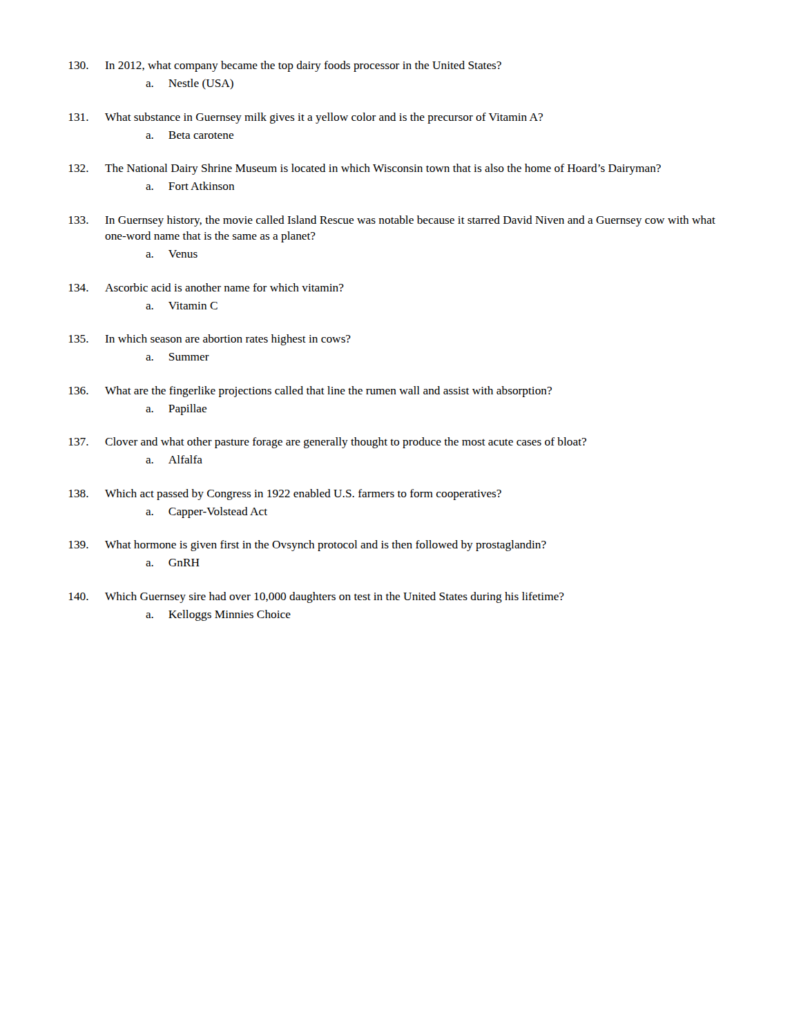130. In 2012, what company became the top dairy foods processor in the United States?
a. Nestle (USA)
131. What substance in Guernsey milk gives it a yellow color and is the precursor of Vitamin A?
a. Beta carotene
132. The National Dairy Shrine Museum is located in which Wisconsin town that is also the home of Hoard’s Dairyman?
a. Fort Atkinson
133. In Guernsey history, the movie called Island Rescue was notable because it starred David Niven and a Guernsey cow with what one-word name that is the same as a planet?
a. Venus
134. Ascorbic acid is another name for which vitamin?
a. Vitamin C
135. In which season are abortion rates highest in cows?
a. Summer
136. What are the fingerlike projections called that line the rumen wall and assist with absorption?
a. Papillae
137. Clover and what other pasture forage are generally thought to produce the most acute cases of bloat?
a. Alfalfa
138. Which act passed by Congress in 1922 enabled U.S. farmers to form cooperatives?
a. Capper-Volstead Act
139. What hormone is given first in the Ovsynch protocol and is then followed by prostaglandin?
a. GnRH
140. Which Guernsey sire had over 10,000 daughters on test in the United States during his lifetime?
a. Kelloggs Minnies Choice